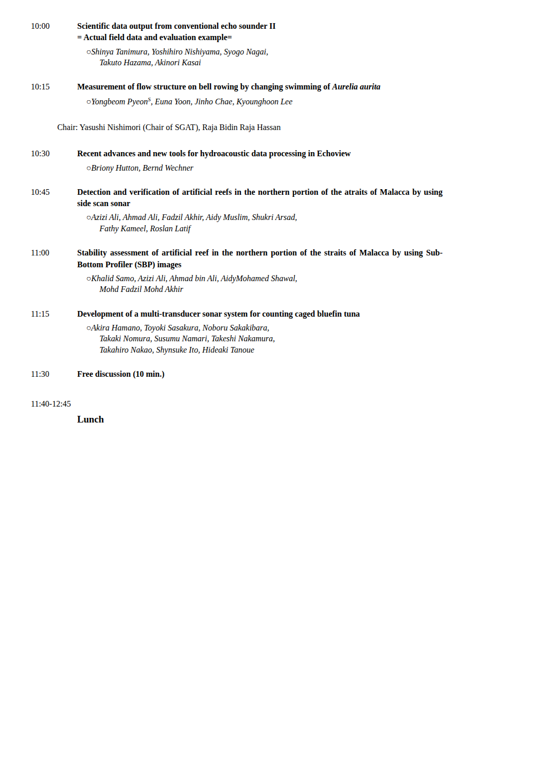10:00
Scientific data output from conventional echo sounder II
= Actual field data and evaluation example=
○Shinya Tanimura, Yoshihiro Nishiyama, Syogo Nagai,
Takuto Hazama, Akinori Kasai
10:15
Measurement of flow structure on bell rowing by changing swimming of Aurelia aurita
○Yongbeom PyeonS, Euna Yoon, Jinho Chae, Kyounghoon Lee
Chair: Yasushi Nishimori (Chair of SGAT), Raja Bidin Raja Hassan
10:30
Recent advances and new tools for hydroacoustic data processing in Echoview
○Briony Hutton, Bernd Wechner
10:45
Detection and verification of artificial reefs in the northern portion of the atraits of Malacca by using side scan sonar
○Azizi Ali, Ahmad Ali, Fadzil Akhir, Aidy Muslim, Shukri Arsad,
Fathy Kameel, Roslan Latif
11:00
Stability assessment of artificial reef in the northern portion of the straits of Malacca by using Sub-Bottom Profiler (SBP) images
○Khalid Samo, Azizi Ali, Ahmad bin Ali, AidyMohamed Shawal,
Mohd Fadzil Mohd Akhir
11:15
Development of a multi-transducer sonar system for counting caged bluefin tuna
○Akira Hamano, Toyoki Sasakura, Noboru Sakakibara,
Takaki Nomura, Susumu Namari, Takeshi Nakamura,
Takahiro Nakao, Shynsuke Ito, Hideaki Tanoue
11:30
Free discussion (10 min.)
11:40-12:45
Lunch